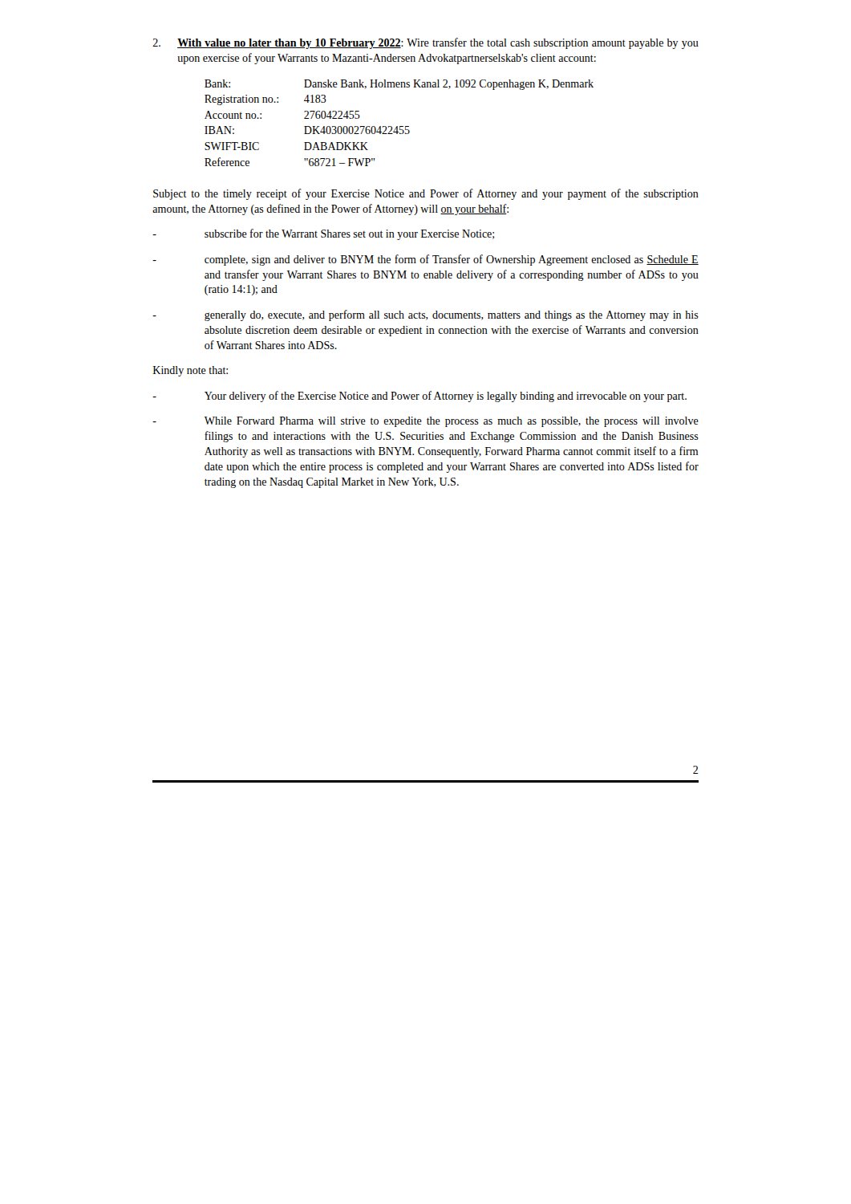2.
With value no later than by 10 February 2022: Wire transfer the total cash subscription amount payable by you upon exercise of your Warrants to Mazanti-Andersen Advokatpartnerselskab's client account:
| Bank: | Danske Bank, Holmens Kanal 2, 1092 Copenhagen K, Denmark |
| Registration no.: | 4183 |
| Account no.: | 2760422455 |
| IBAN: | DK4030002760422455 |
| SWIFT-BIC | DABADKKK |
| Reference | "68721 – FWP" |
Subject to the timely receipt of your Exercise Notice and Power of Attorney and your payment of the subscription amount, the Attorney (as defined in the Power of Attorney) will on your behalf:
-
subscribe for the Warrant Shares set out in your Exercise Notice;
-
complete, sign and deliver to BNYM the form of Transfer of Ownership Agreement enclosed as Schedule E and transfer your Warrant Shares to BNYM to enable delivery of a corresponding number of ADSs to you (ratio 14:1); and
-
generally do, execute, and perform all such acts, documents, matters and things as the Attorney may in his absolute discretion deem desirable or expedient in connection with the exercise of Warrants and conversion of Warrant Shares into ADSs.
Kindly note that:
-
Your delivery of the Exercise Notice and Power of Attorney is legally binding and irrevocable on your part.
-
While Forward Pharma will strive to expedite the process as much as possible, the process will involve filings to and interactions with the U.S. Securities and Exchange Commission and the Danish Business Authority as well as transactions with BNYM. Consequently, Forward Pharma cannot commit itself to a firm date upon which the entire process is completed and your Warrant Shares are converted into ADSs listed for trading on the Nasdaq Capital Market in New York, U.S.
2